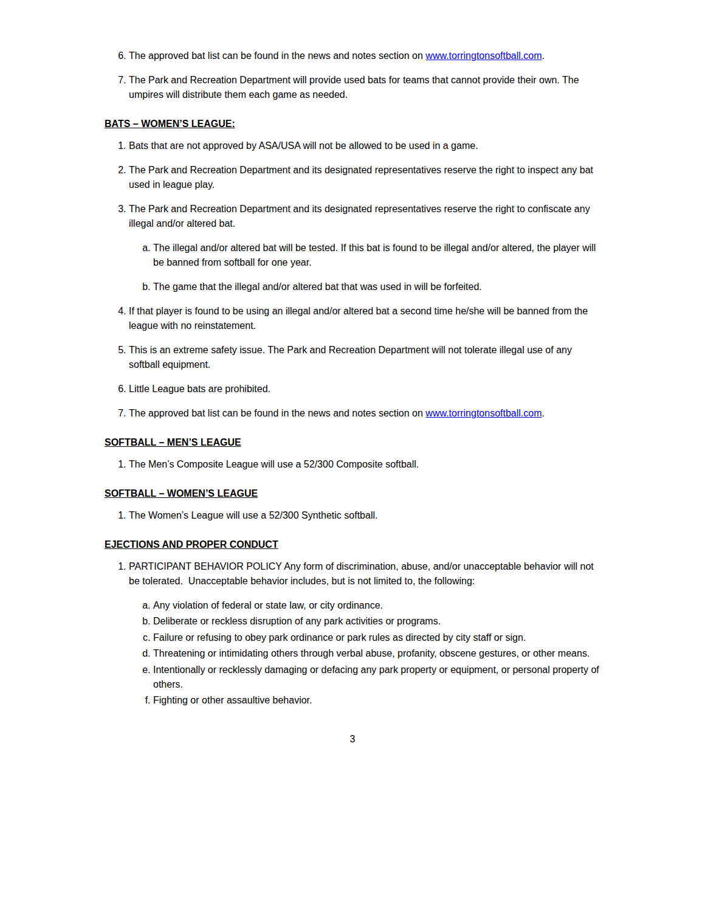The approved bat list can be found in the news and notes section on www.torringtonsoftball.com.
The Park and Recreation Department will provide used bats for teams that cannot provide their own. The umpires will distribute them each game as needed.
BATS – WOMEN’S LEAGUE:
Bats that are not approved by ASA/USA will not be allowed to be used in a game.
The Park and Recreation Department and its designated representatives reserve the right to inspect any bat used in league play.
The Park and Recreation Department and its designated representatives reserve the right to confiscate any illegal and/or altered bat.
The illegal and/or altered bat will be tested. If this bat is found to be illegal and/or altered, the player will be banned from softball for one year.
The game that the illegal and/or altered bat that was used in will be forfeited.
If that player is found to be using an illegal and/or altered bat a second time he/she will be banned from the league with no reinstatement.
This is an extreme safety issue. The Park and Recreation Department will not tolerate illegal use of any softball equipment.
Little League bats are prohibited.
The approved bat list can be found in the news and notes section on www.torringtonsoftball.com.
SOFTBALL – MEN’S LEAGUE
The Men’s Composite League will use a 52/300 Composite softball.
SOFTBALL – WOMEN’S LEAGUE
The Women’s League will use a 52/300 Synthetic softball.
EJECTIONS AND PROPER CONDUCT
PARTICIPANT BEHAVIOR POLICY Any form of discrimination, abuse, and/or unacceptable behavior will not be tolerated. Unacceptable behavior includes, but is not limited to, the following:
Any violation of federal or state law, or city ordinance.
Deliberate or reckless disruption of any park activities or programs.
Failure or refusing to obey park ordinance or park rules as directed by city staff or sign.
Threatening or intimidating others through verbal abuse, profanity, obscene gestures, or other means.
Intentionally or recklessly damaging or defacing any park property or equipment, or personal property of others.
Fighting or other assaultive behavior.
3